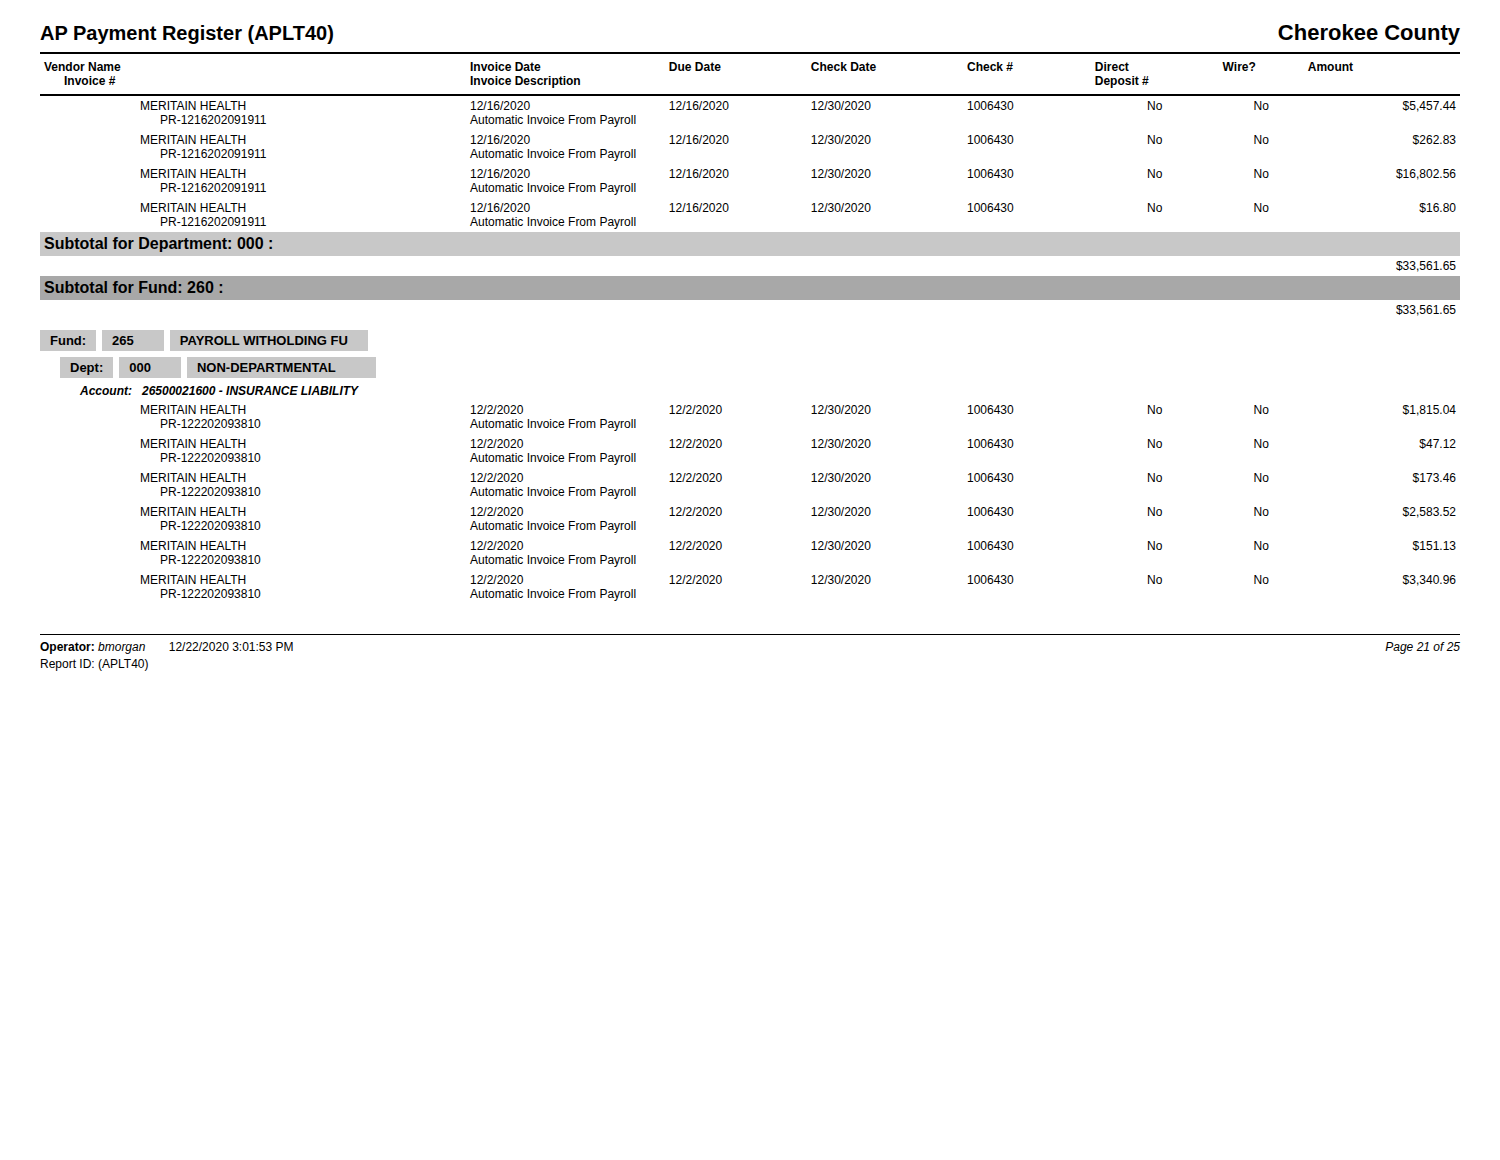AP Payment Register (APLT40)
Cherokee County
| Vendor Name Invoice # | Invoice Date Invoice Description | Due Date | Check Date | Check # | Direct Deposit # | Wire? | Amount |
| --- | --- | --- | --- | --- | --- | --- | --- |
| MERITAIN HEALTH PR-1216202091911 | 12/16/2020 Automatic Invoice From Payroll | 12/16/2020 | 12/30/2020 | 1006430 | No | No | $5,457.44 |
| MERITAIN HEALTH PR-1216202091911 | 12/16/2020 Automatic Invoice From Payroll | 12/16/2020 | 12/30/2020 | 1006430 | No | No | $262.83 |
| MERITAIN HEALTH PR-1216202091911 | 12/16/2020 Automatic Invoice From Payroll | 12/16/2020 | 12/30/2020 | 1006430 | No | No | $16,802.56 |
| MERITAIN HEALTH PR-1216202091911 | 12/16/2020 Automatic Invoice From Payroll | 12/16/2020 | 12/30/2020 | 1006430 | No | No | $16.80 |
Subtotal for Department: 000 :
| | $33,561.65 |
Subtotal for Fund: 260 :
| | $33,561.65 |
Fund: 265 PAYROLL WITHOLDING FU
Dept: 000 NON-DEPARTMENTAL
Account: 26500021600 - INSURANCE LIABILITY
| MERITAIN HEALTH PR-122202093810 | 12/2/2020 Automatic Invoice From Payroll | 12/2/2020 | 12/30/2020 | 1006430 | No | No | $1,815.04 |
| MERITAIN HEALTH PR-122202093810 | 12/2/2020 Automatic Invoice From Payroll | 12/2/2020 | 12/30/2020 | 1006430 | No | No | $47.12 |
| MERITAIN HEALTH PR-122202093810 | 12/2/2020 Automatic Invoice From Payroll | 12/2/2020 | 12/30/2020 | 1006430 | No | No | $173.46 |
| MERITAIN HEALTH PR-122202093810 | 12/2/2020 Automatic Invoice From Payroll | 12/2/2020 | 12/30/2020 | 1006430 | No | No | $2,583.52 |
| MERITAIN HEALTH PR-122202093810 | 12/2/2020 Automatic Invoice From Payroll | 12/2/2020 | 12/30/2020 | 1006430 | No | No | $151.13 |
| MERITAIN HEALTH PR-122202093810 | 12/2/2020 Automatic Invoice From Payroll | 12/2/2020 | 12/30/2020 | 1006430 | No | No | $3,340.96 |
Operator: bmorgan 12/22/2020 3:01:53 PM
Report ID: (APLT40)
Page 21 of 25